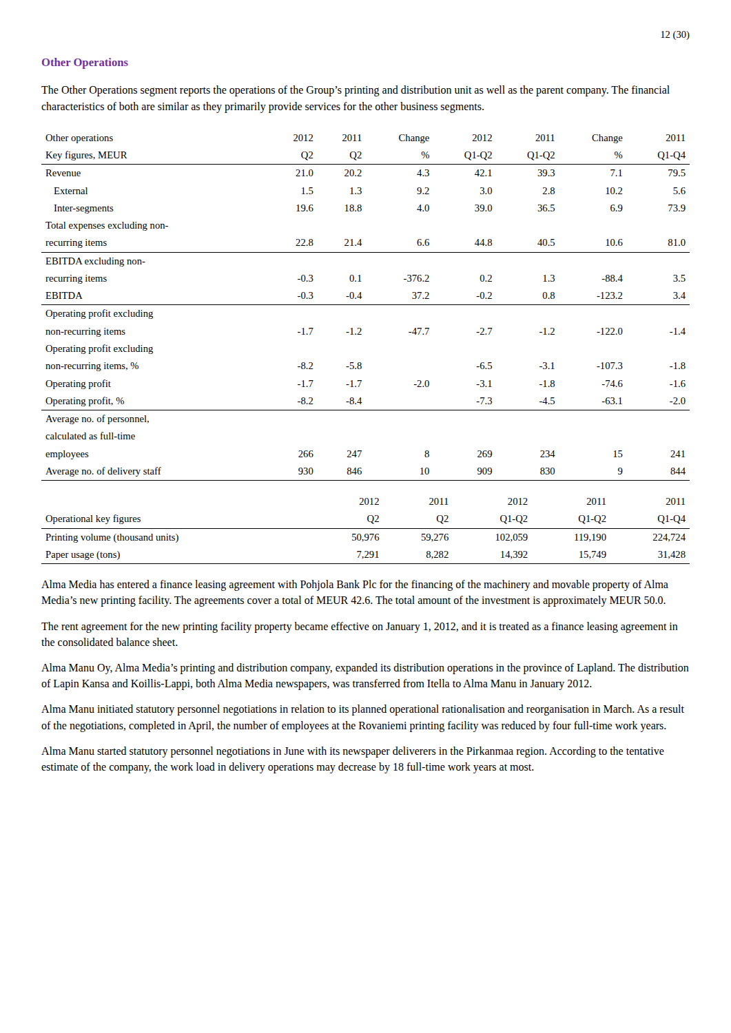12 (30)
Other Operations
The Other Operations segment reports the operations of the Group’s printing and distribution unit as well as the parent company. The financial characteristics of both are similar as they primarily provide services for the other business segments.
| Other operations | 2012 | 2011 | Change | 2012 | 2011 | Change | 2011 |
| Key figures, MEUR | Q2 | Q2 | % | Q1-Q2 | Q1-Q2 | % | Q1-Q4 |
| Revenue | 21.0 | 20.2 | 4.3 | 42.1 | 39.3 | 7.1 | 79.5 |
| External | 1.5 | 1.3 | 9.2 | 3.0 | 2.8 | 10.2 | 5.6 |
| Inter-segments | 19.6 | 18.8 | 4.0 | 39.0 | 36.5 | 6.9 | 73.9 |
| Total expenses excluding non- | | | | | | | |
| recurring items | 22.8 | 21.4 | 6.6 | 44.8 | 40.5 | 10.6 | 81.0 |
| EBITDA excluding non- | | | | | | | |
| recurring items | -0.3 | 0.1 | -376.2 | 0.2 | 1.3 | -88.4 | 3.5 |
| EBITDA | -0.3 | -0.4 | 37.2 | -0.2 | 0.8 | -123.2 | 3.4 |
| Operating profit excluding | | | | | | | |
| non-recurring items | -1.7 | -1.2 | -47.7 | -2.7 | -1.2 | -122.0 | -1.4 |
| Operating profit excluding | | | | | | | |
| non-recurring items, % | -8.2 | -5.8 | | -6.5 | -3.1 | -107.3 | -1.8 |
| Operating profit | -1.7 | -1.7 | -2.0 | -3.1 | -1.8 | -74.6 | -1.6 |
| Operating profit, % | -8.2 | -8.4 | | -7.3 | -4.5 | -63.1 | -2.0 |
| Average no. of personnel, | | | | | | | |
| calculated as full-time | | | | | | | |
| employees | 266 | 247 | 8 | 269 | 234 | 15 | 241 |
| Average no. of delivery staff | 930 | 846 | 10 | 909 | 830 | 9 | 844 |
| | 2012 | 2011 | 2012 | 2011 | 2011 |
| Operational key figures | Q2 | Q2 | Q1-Q2 | Q1-Q2 | Q1-Q4 |
| Printing volume (thousand units) | 50,976 | 59,276 | 102,059 | 119,190 | 224,724 |
| Paper usage (tons) | 7,291 | 8,282 | 14,392 | 15,749 | 31,428 |
Alma Media has entered a finance leasing agreement with Pohjola Bank Plc for the financing of the machinery and movable property of Alma Media’s new printing facility. The agreements cover a total of MEUR 42.6. The total amount of the investment is approximately MEUR 50.0.
The rent agreement for the new printing facility property became effective on January 1, 2012, and it is treated as a finance leasing agreement in the consolidated balance sheet.
Alma Manu Oy, Alma Media’s printing and distribution company, expanded its distribution operations in the province of Lapland. The distribution of Lapin Kansa and Koillis-Lappi, both Alma Media newspapers, was transferred from Itella to Alma Manu in January 2012.
Alma Manu initiated statutory personnel negotiations in relation to its planned operational rationalisation and reorganisation in March. As a result of the negotiations, completed in April, the number of employees at the Rovaniemi printing facility was reduced by four full-time work years.
Alma Manu started statutory personnel negotiations in June with its newspaper deliverers in the Pirkanmaa region. According to the tentative estimate of the company, the work load in delivery operations may decrease by 18 full-time work years at most.